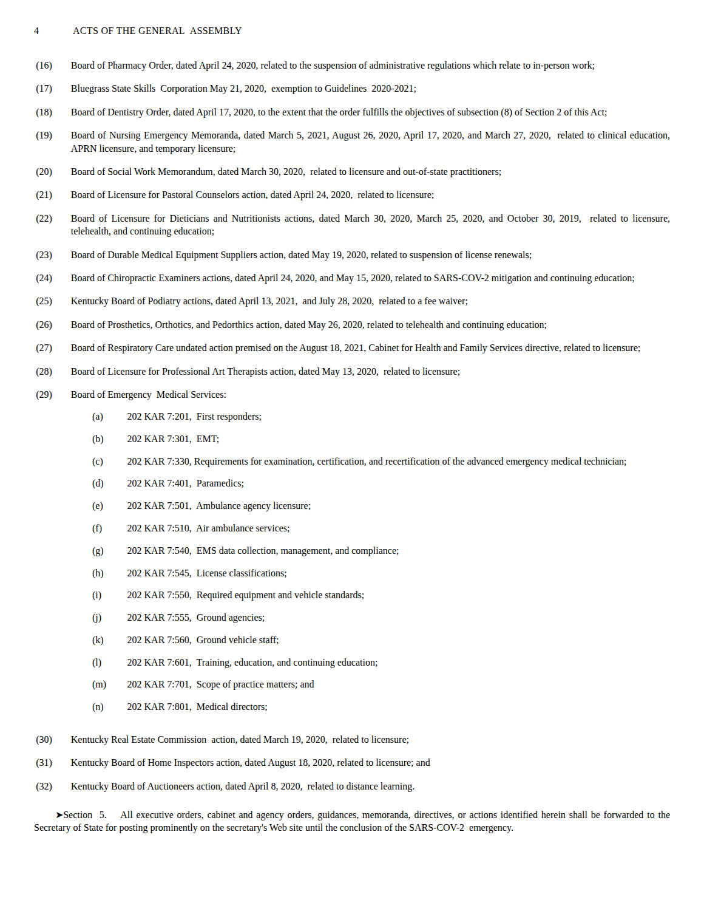4 ACTS OF THE GENERAL ASSEMBLY
(16) Board of Pharmacy Order, dated April 24, 2020, related to the suspension of administrative regulations which relate to in-person work;
(17) Bluegrass State Skills Corporation May 21, 2020, exemption to Guidelines 2020-2021;
(18) Board of Dentistry Order, dated April 17, 2020, to the extent that the order fulfills the objectives of subsection (8) of Section 2 of this Act;
(19) Board of Nursing Emergency Memoranda, dated March 5, 2021, August 26, 2020, April 17, 2020, and March 27, 2020, related to clinical education, APRN licensure, and temporary licensure;
(20) Board of Social Work Memorandum, dated March 30, 2020, related to licensure and out-of-state practitioners;
(21) Board of Licensure for Pastoral Counselors action, dated April 24, 2020, related to licensure;
(22) Board of Licensure for Dieticians and Nutritionists actions, dated March 30, 2020, March 25, 2020, and October 30, 2019, related to licensure, telehealth, and continuing education;
(23) Board of Durable Medical Equipment Suppliers action, dated May 19, 2020, related to suspension of license renewals;
(24) Board of Chiropractic Examiners actions, dated April 24, 2020, and May 15, 2020, related to SARS-COV-2 mitigation and continuing education;
(25) Kentucky Board of Podiatry actions, dated April 13, 2021, and July 28, 2020, related to a fee waiver;
(26) Board of Prosthetics, Orthotics, and Pedorthics action, dated May 26, 2020, related to telehealth and continuing education;
(27) Board of Respiratory Care undated action premised on the August 18, 2021, Cabinet for Health and Family Services directive, related to licensure;
(28) Board of Licensure for Professional Art Therapists action, dated May 13, 2020, related to licensure;
(29) Board of Emergency Medical Services:
(a) 202 KAR 7:201, First responders;
(b) 202 KAR 7:301, EMT;
(c) 202 KAR 7:330, Requirements for examination, certification, and recertification of the advanced emergency medical technician;
(d) 202 KAR 7:401, Paramedics;
(e) 202 KAR 7:501, Ambulance agency licensure;
(f) 202 KAR 7:510, Air ambulance services;
(g) 202 KAR 7:540, EMS data collection, management, and compliance;
(h) 202 KAR 7:545, License classifications;
(i) 202 KAR 7:550, Required equipment and vehicle standards;
(j) 202 KAR 7:555, Ground agencies;
(k) 202 KAR 7:560, Ground vehicle staff;
(l) 202 KAR 7:601, Training, education, and continuing education;
(m) 202 KAR 7:701, Scope of practice matters; and
(n) 202 KAR 7:801, Medical directors;
(30) Kentucky Real Estate Commission action, dated March 19, 2020, related to licensure;
(31) Kentucky Board of Home Inspectors action, dated August 18, 2020, related to licensure; and
(32) Kentucky Board of Auctioneers action, dated April 8, 2020, related to distance learning.
➤Section 5. All executive orders, cabinet and agency orders, guidances, memoranda, directives, or actions identified herein shall be forwarded to the Secretary of State for posting prominently on the secretary's Web site until the conclusion of the SARS-COV-2 emergency.